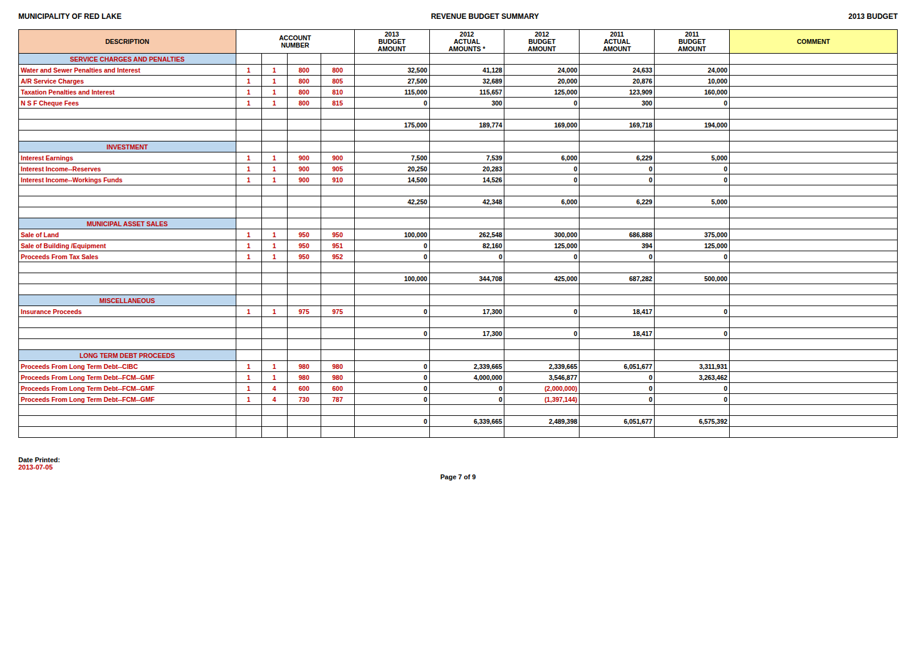MUNICIPALITY OF RED LAKE
REVENUE BUDGET SUMMARY
2013 BUDGET
| DESCRIPTION | ACCOUNT NUMBER | 2013 BUDGET AMOUNT | 2012 ACTUAL AMOUNTS * | 2012 BUDGET AMOUNT | 2011 ACTUAL AMOUNT | 2011 BUDGET AMOUNT | COMMENT |
| --- | --- | --- | --- | --- | --- | --- | --- |
| SERVICE CHARGES AND PENALTIES | | | | | | | | | | |
| Water and Sewer Penalties and Interest | 1 | 1 | 800 | 800 | 32,500 | 41,128 | 24,000 | 24,633 | 24,000 | |
| A/R Service Charges | 1 | 1 | 800 | 805 | 27,500 | 32,689 | 20,000 | 20,876 | 10,000 | |
| Taxation Penalties and Interest | 1 | 1 | 800 | 810 | 115,000 | 115,657 | 125,000 | 123,909 | 160,000 | |
| N S F Cheque Fees | 1 | 1 | 800 | 815 | 0 | 300 | 0 | 300 | 0 | |
| | | | | | 175,000 | 189,774 | 169,000 | 169,718 | 194,000 | |
| INVESTMENT | | | | | | | | | | |
| Interest Earnings | 1 | 1 | 900 | 900 | 7,500 | 7,539 | 6,000 | 6,229 | 5,000 | |
| Interest Income--Reserves | 1 | 1 | 900 | 905 | 20,250 | 20,283 | 0 | 0 | 0 | |
| Interest Income--Workings Funds | 1 | 1 | 900 | 910 | 14,500 | 14,526 | 0 | 0 | 0 | |
| | | | | | 42,250 | 42,348 | 6,000 | 6,229 | 5,000 | |
| MUNICIPAL ASSET SALES | | | | | | | | | | |
| Sale of Land | 1 | 1 | 950 | 950 | 100,000 | 262,548 | 300,000 | 686,888 | 375,000 | |
| Sale of Building /Equipment | 1 | 1 | 950 | 951 | 0 | 82,160 | 125,000 | 394 | 125,000 | |
| Proceeds From Tax Sales | 1 | 1 | 950 | 952 | 0 | 0 | 0 | 0 | 0 | |
| | | | | | 100,000 | 344,708 | 425,000 | 687,282 | 500,000 | |
| MISCELLANEOUS | | | | | | | | | | |
| Insurance Proceeds | 1 | 1 | 975 | 975 | 0 | 17,300 | 0 | 18,417 | 0 | |
| | | | | | 0 | 17,300 | 0 | 18,417 | 0 | |
| LONG TERM DEBT PROCEEDS | | | | | | | | | | |
| Proceeds From Long Term Debt--CIBC | 1 | 1 | 980 | 980 | 0 | 2,339,665 | 2,339,665 | 6,051,677 | 3,311,931 | |
| Proceeds From Long Term Debt--FCM--GMF | 1 | 1 | 980 | 980 | 0 | 4,000,000 | 3,546,877 | 0 | 3,263,462 | |
| Proceeds From Long Term Debt--FCM--GMF | 1 | 4 | 600 | 600 | 0 | 0 | (2,000,000) | 0 | 0 | |
| Proceeds From Long Term Debt--FCM--GMF | 1 | 4 | 730 | 787 | 0 | 0 | (1,397,144) | 0 | 0 | |
| | | | | | 0 | 6,339,665 | 2,489,398 | 6,051,677 | 6,575,392 | |
Date Printed:
2013-07-05
Page 7 of 9